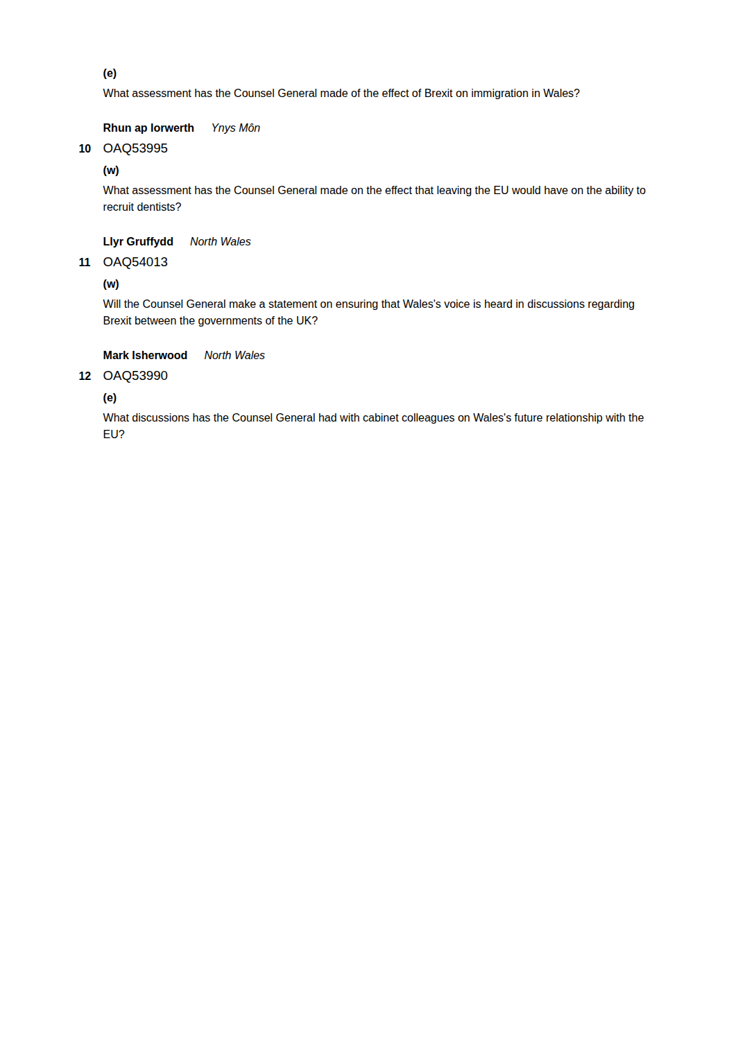(e)
What assessment has the Counsel General made of the effect of Brexit on immigration in Wales?
Rhun ap Iorwerth Ynys Môn
10 OAQ53995
(w)
What assessment has the Counsel General made on the effect that leaving the EU would have on the ability to recruit dentists?
Llyr Gruffydd North Wales
11 OAQ54013
(w)
Will the Counsel General make a statement on ensuring that Wales's voice is heard in discussions regarding Brexit between the governments of the UK?
Mark Isherwood North Wales
12 OAQ53990
(e)
What discussions has the Counsel General had with cabinet colleagues on Wales's future relationship with the EU?